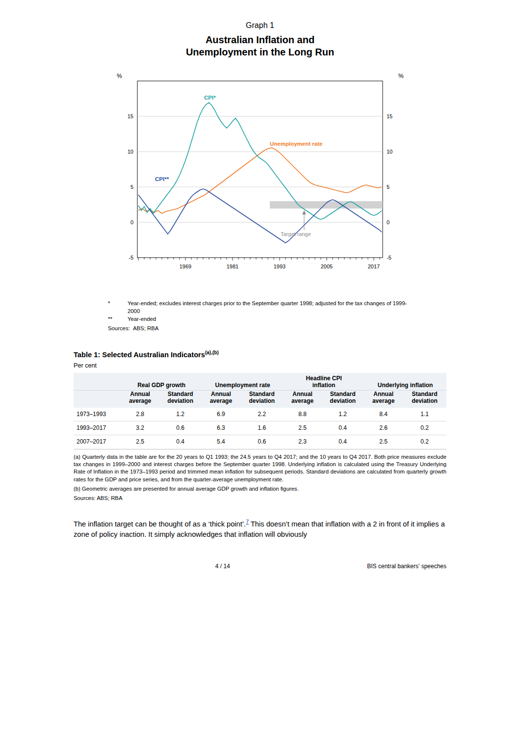Graph 1
Australian Inflation and
Unemployment in the Long Run
% % 15 10 5 0 -5 15 10 5 0 -5 CPI* Unemployment rate CPI** Target range 1969 1981 1993 2005 2017
| * | Year-ended; excludes interest charges prior to the September quarter 1998; adjusted for the tax changes of 1999-2000 |
| ** | Year-ended |
Sources: ABS; RBA
Table 1: Selected Australian Indicators(a),(b)
Per cent
| | Real GDP growth | Unemployment rate | Headline CPI inflation | Underlying inflation |
| --- | --- | --- | --- | --- |
| | Annual average | Standard deviation | Annual average | Standard deviation | Annual average | Standard deviation | Annual average | Standard deviation |
| 1973–1993 | 2.8 | 1.2 | 6.9 | 2.2 | 8.8 | 1.2 | 8.4 | 1.1 |
| 1993–2017 | 3.2 | 0.6 | 6.3 | 1.6 | 2.5 | 0.4 | 2.6 | 0.2 |
| 2007–2017 | 2.5 | 0.4 | 5.4 | 0.6 | 2.3 | 0.4 | 2.5 | 0.2 |
(a) Quarterly data in the table are for the 20 years to Q1 1993; the 24.5 years to Q4 2017; and the 10 years to Q4 2017. Both price measures exclude tax changes in 1999–2000 and interest charges before the September quarter 1998. Underlying inflation is calculated using the Treasury Underlying Rate of Inflation in the 1973–1993 period and trimmed mean inflation for subsequent periods. Standard deviations are calculated from quarterly growth rates for the GDP and price series, and from the quarter-average unemployment rate.
(b) Geometric averages are presented for annual average GDP growth and inflation figures.
Sources: ABS; RBA
The inflation target can be thought of as a ‘thick point’.7 This doesn’t mean that inflation with a 2 in front of it implies a zone of policy inaction. It simply acknowledges that inflation will obviously
4 / 14
BIS central bankers' speeches